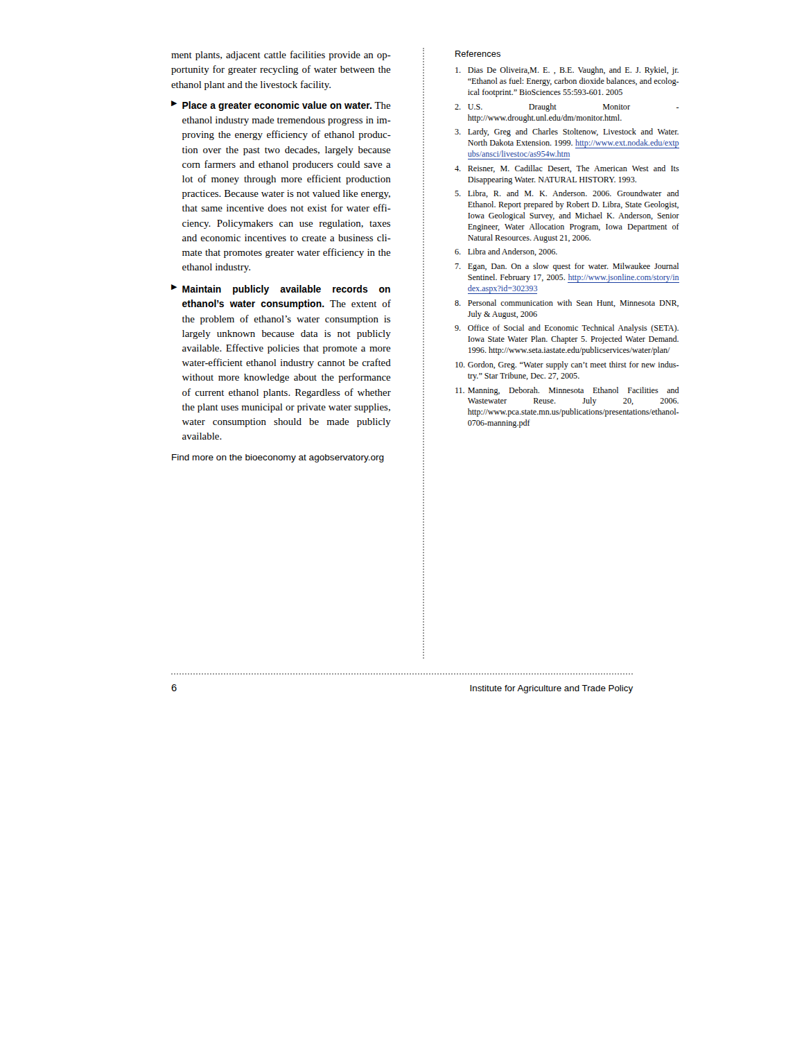ment plants, adjacent cattle facilities provide an opportunity for greater recycling of water between the ethanol plant and the livestock facility.
Place a greater economic value on water. The ethanol industry made tremendous progress in improving the energy efficiency of ethanol production over the past two decades, largely because corn farmers and ethanol producers could save a lot of money through more efficient production practices. Because water is not valued like energy, that same incentive does not exist for water efficiency. Policymakers can use regulation, taxes and economic incentives to create a business climate that promotes greater water efficiency in the ethanol industry.
Maintain publicly available records on ethanol’s water consumption. The extent of the problem of ethanol’s water consumption is largely unknown because data is not publicly available. Effective policies that promote a more water-efficient ethanol industry cannot be crafted without more knowledge about the performance of current ethanol plants. Regardless of whether the plant uses municipal or private water supplies, water consumption should be made publicly available.
Find more on the bioeconomy at agobservatory.org
References
1. Dias De Oliveira,M. E. , B.E. Vaughn, and E. J. Rykiel, jr. “Ethanol as fuel: Energy, carbon dioxide balances, and ecological footprint.” BioSciences 55:593-601. 2005
2. U.S. Draught Monitor - http://www.drought.unl.edu/dm/monitor.html.
3. Lardy, Greg and Charles Stoltenow, Livestock and Water. North Dakota Extension. 1999. http://www.ext.nodak.edu/extpubs/ansci/livestoc/as954w.htm
4. Reisner, M. Cadillac Desert, The American West and Its Disappearing Water. NATURAL HISTORY. 1993.
5. Libra, R. and M. K. Anderson. 2006. Groundwater and Ethanol. Report prepared by Robert D. Libra, State Geologist, Iowa Geological Survey, and Michael K. Anderson, Senior Engineer, Water Allocation Program, Iowa Department of Natural Resources. August 21, 2006.
6. Libra and Anderson, 2006.
7. Egan, Dan. On a slow quest for water. Milwaukee Journal Sentinel. February 17, 2005. http://www.jsonline.com/story/index.aspx?id=302393
8. Personal communication with Sean Hunt, Minnesota DNR, July & August, 2006
9. Office of Social and Economic Technical Analysis (SETA). Iowa State Water Plan. Chapter 5. Projected Water Demand. 1996. http://www.seta.iastate.edu/publicservices/water/plan/
10. Gordon, Greg. “Water supply can’t meet thirst for new industry.” Star Tribune, Dec. 27, 2005.
11. Manning, Deborah. Minnesota Ethanol Facilities and Wastewater Reuse. July 20, 2006. http://www.pca.state.mn.us/publications/presentations/ethanol-0706-manning.pdf
6
Institute for Agriculture and Trade Policy